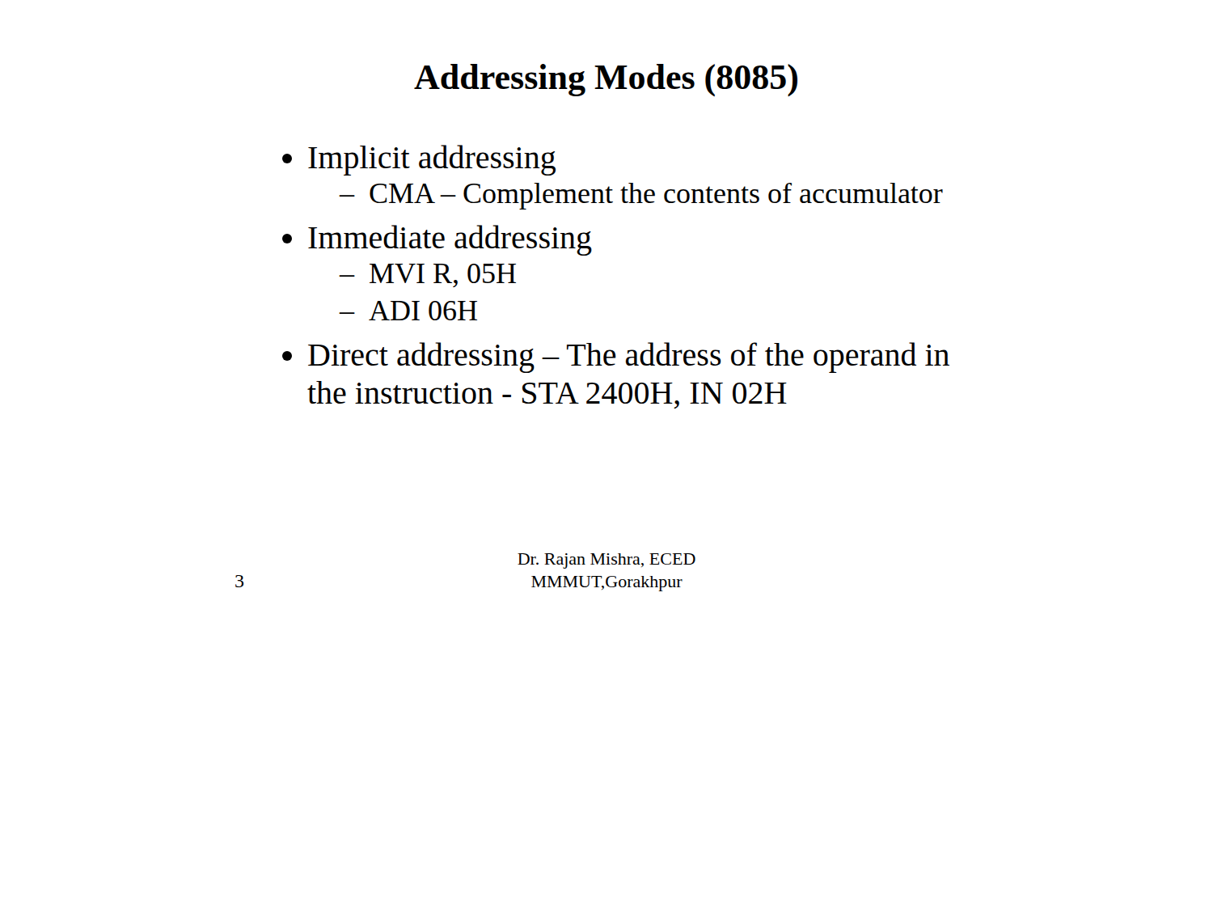Addressing Modes (8085)
Implicit addressing
CMA – Complement the contents of accumulator
Immediate addressing
MVI R, 05H
ADI 06H
Direct addressing – The address of the operand in the instruction - STA 2400H, IN 02H
3
Dr. Rajan Mishra, ECED
MMMUT,Gorakhpur